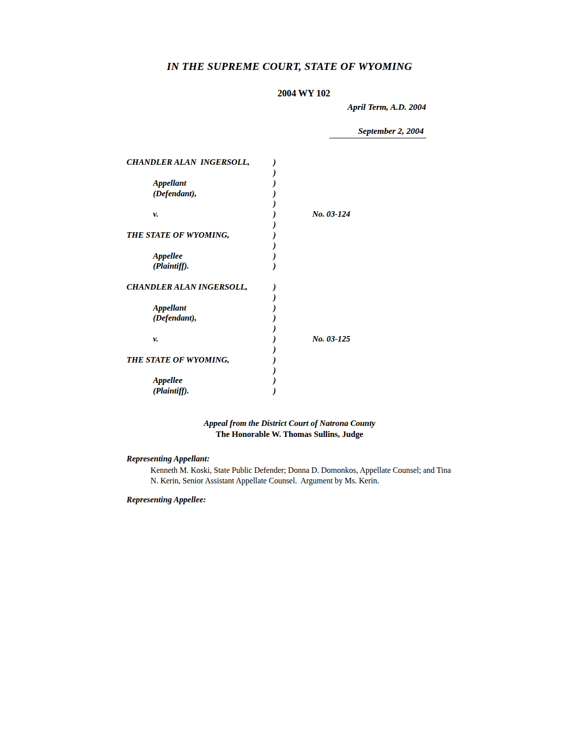IN THE SUPREME COURT, STATE OF WYOMING
2004 WY 102
April Term, A.D. 2004
September 2, 2004
| CHANDLER ALAN INGERSOLL, | ) | |
| | ) | |
| Appellant | ) | |
| (Defendant), | ) | |
| | ) | |
| v. | ) | No. 03-124 |
| | ) | |
| THE STATE OF WYOMING, | ) | |
| | ) | |
| Appellee | ) | |
| (Plaintiff). | ) | |
| CHANDLER ALAN INGERSOLL, | ) | |
| | ) | |
| Appellant | ) | |
| (Defendant), | ) | |
| | ) | |
| v. | ) | No. 03-125 |
| | ) | |
| THE STATE OF WYOMING, | ) | |
| | ) | |
| Appellee | ) | |
| (Plaintiff). | ) | |
Appeal from the District Court of Natrona County
The Honorable W. Thomas Sullins, Judge
Representing Appellant:
Kenneth M. Koski, State Public Defender; Donna D. Domonkos, Appellate Counsel; and Tina N. Kerin, Senior Assistant Appellate Counsel. Argument by Ms. Kerin.
Representing Appellee: